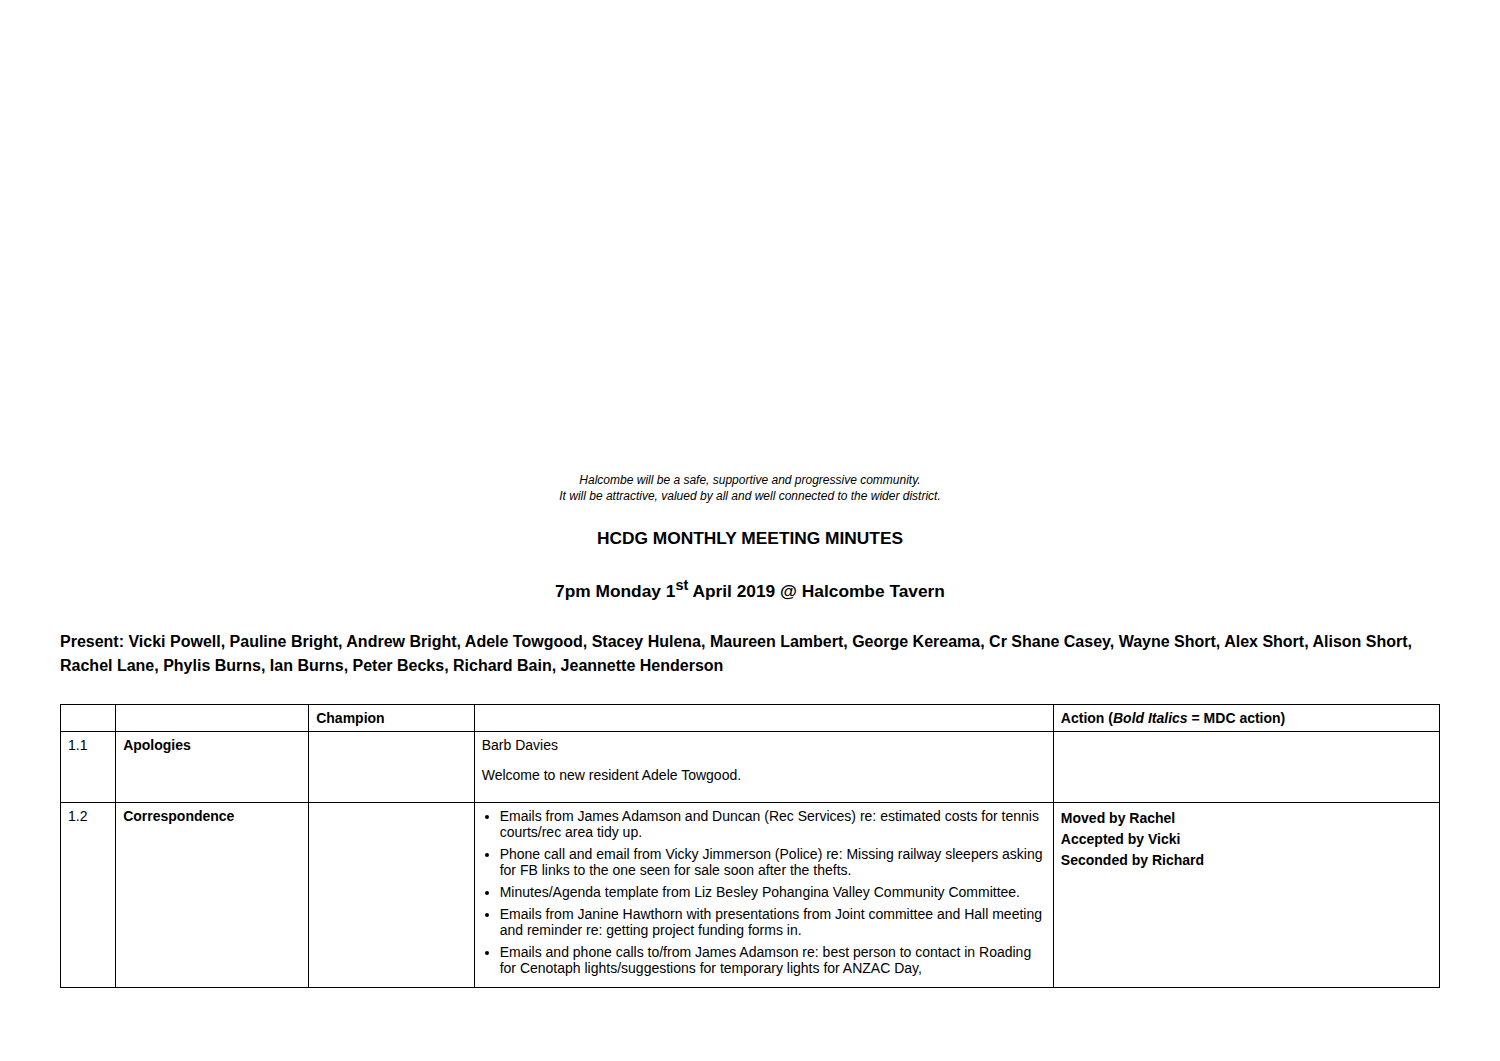Halcombe will be a safe, supportive and progressive community.
It will be attractive, valued by all and well connected to the wider district.
HCDG MONTHLY MEETING MINUTES
7pm Monday 1st April 2019 @ Halcombe Tavern
Present: Vicki Powell, Pauline Bright, Andrew Bright, Adele Towgood, Stacey Hulena, Maureen Lambert, George Kereama, Cr Shane Casey, Wayne Short, Alex Short, Alison Short, Rachel Lane, Phylis Burns, Ian Burns, Peter Becks, Richard Bain, Jeannette Henderson
| | | Champion | | Action ( Bold Italics = MDC action) |
| --- | --- | --- | --- | --- |
| 1.1 | Apologies | | Barb Davies Welcome to new resident Adele Towgood. | |
| 1.2 | Correspondence | | Emails from James Adamson and Duncan (Rec Services) re: estimated costs for tennis courts/rec area tidy up. Phone call and email from Vicky Jimmerson (Police) re: Missing railway sleepers asking for FB links to the one seen for sale soon after the thefts. Minutes/Agenda template from Liz Besley Pohangina Valley Community Committee. Emails from Janine Hawthorn with presentations from Joint committee and Hall meeting and reminder re: getting project funding forms in. Emails and phone calls to/from James Adamson re: best person to contact in Roading for Cenotaph lights/suggestions for temporary lights for ANZAC Day, | Moved by Rachel Accepted by Vicki Seconded by Richard |